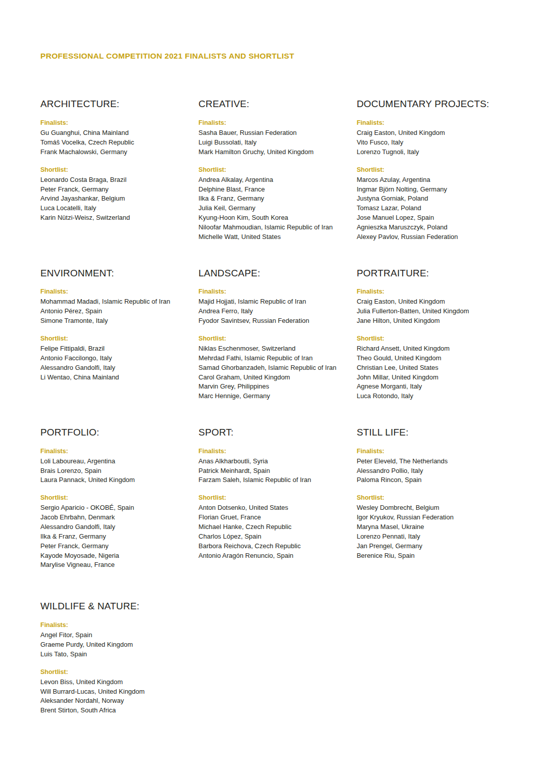Professional Competition 2021 Finalists and Shortlist
Architecture:
Finalists:
Gu Guanghui, China Mainland
Tomáš Vocelka, Czech Republic
Frank Machalowski, Germany
Shortlist:
Leonardo Costa Braga, Brazil
Peter Franck, Germany
Arvind Jayashankar, Belgium
Luca Locatelli, Italy
Karin Nützi-Weisz, Switzerland
Creative:
Finalists:
Sasha Bauer, Russian Federation
Luigi Bussolati, Italy
Mark Hamilton Gruchy, United Kingdom
Shortlist:
Andrea Alkalay, Argentina
Delphine Blast, France
Ilka & Franz, Germany
Julia Keil, Germany
Kyung-Hoon Kim, South Korea
Niloofar Mahmoudian, Islamic Republic of Iran
Michelle Watt, United States
Documentary Projects:
Finalists:
Craig Easton, United Kingdom
Vito Fusco, Italy
Lorenzo Tugnoli, Italy
Shortlist:
Marcos Azulay, Argentina
Ingmar Björn Nolting, Germany
Justyna Gorniak, Poland
Tomasz Lazar, Poland
Jose Manuel Lopez, Spain
Agnieszka Maruszczyk, Poland
Alexey Pavlov, Russian Federation
Environment:
Finalists:
Mohammad Madadi, Islamic Republic of Iran
Antonio Pérez, Spain
Simone Tramonte, Italy
Shortlist:
Felipe Fittipaldi, Brazil
Antonio Faccilongo, Italy
Alessandro Gandolfi, Italy
Li Wentao, China Mainland
Landscape:
Finalists:
Majid Hojjati, Islamic Republic of Iran
Andrea Ferro, Italy
Fyodor Savintsev, Russian Federation
Shortlist:
Niklas Eschenmoser, Switzerland
Mehrdad Fathi, Islamic Republic of Iran
Samad Ghorbanzadeh, Islamic Republic of Iran
Carol Graham, United Kingdom
Marvin Grey, Philippines
Marc Hennige, Germany
Portraiture:
Finalists:
Craig Easton, United Kingdom
Julia Fullerton-Batten, United Kingdom
Jane Hilton, United Kingdom
Shortlist:
Richard Ansett, United Kingdom
Theo Gould, United Kingdom
Christian Lee, United States
John Millar, United Kingdom
Agnese Morganti, Italy
Luca Rotondo, Italy
Portfolio:
Finalists:
Loli Laboureau, Argentina
Brais Lorenzo, Spain
Laura Pannack, United Kingdom
Shortlist:
Sergio Aparicio - OKOBÉ, Spain
Jacob Ehrbahn, Denmark
Alessandro Gandolfi, Italy
Ilka & Franz, Germany
Peter Franck, Germany
Kayode Moyosade, Nigeria
Marylise Vigneau, France
Sport:
Finalists:
Anas Alkharboutli, Syria
Patrick Meinhardt, Spain
Farzam Saleh, Islamic Republic of Iran
Shortlist:
Anton Dotsenko, United States
Florian Gruet, France
Michael Hanke, Czech Republic
Charlos López, Spain
Barbora Reichova, Czech Republic
Antonio Aragón Renuncio, Spain
Still Life:
Finalists:
Peter Eleveld, The Netherlands
Alessandro Pollio, Italy
Paloma Rincon, Spain
Shortlist:
Wesley Dombrecht, Belgium
Igor Kryukov, Russian Federation
Maryna Masel, Ukraine
Lorenzo Pennati, Italy
Jan Prengel, Germany
Berenice Riu, Spain
Wildlife & Nature:
Finalists:
Angel Fitor, Spain
Graeme Purdy, United Kingdom
Luis Tato, Spain
Shortlist:
Levon Biss, United Kingdom
Will Burrard-Lucas, United Kingdom
Aleksander Nordahl, Norway
Brent Stirton, South Africa